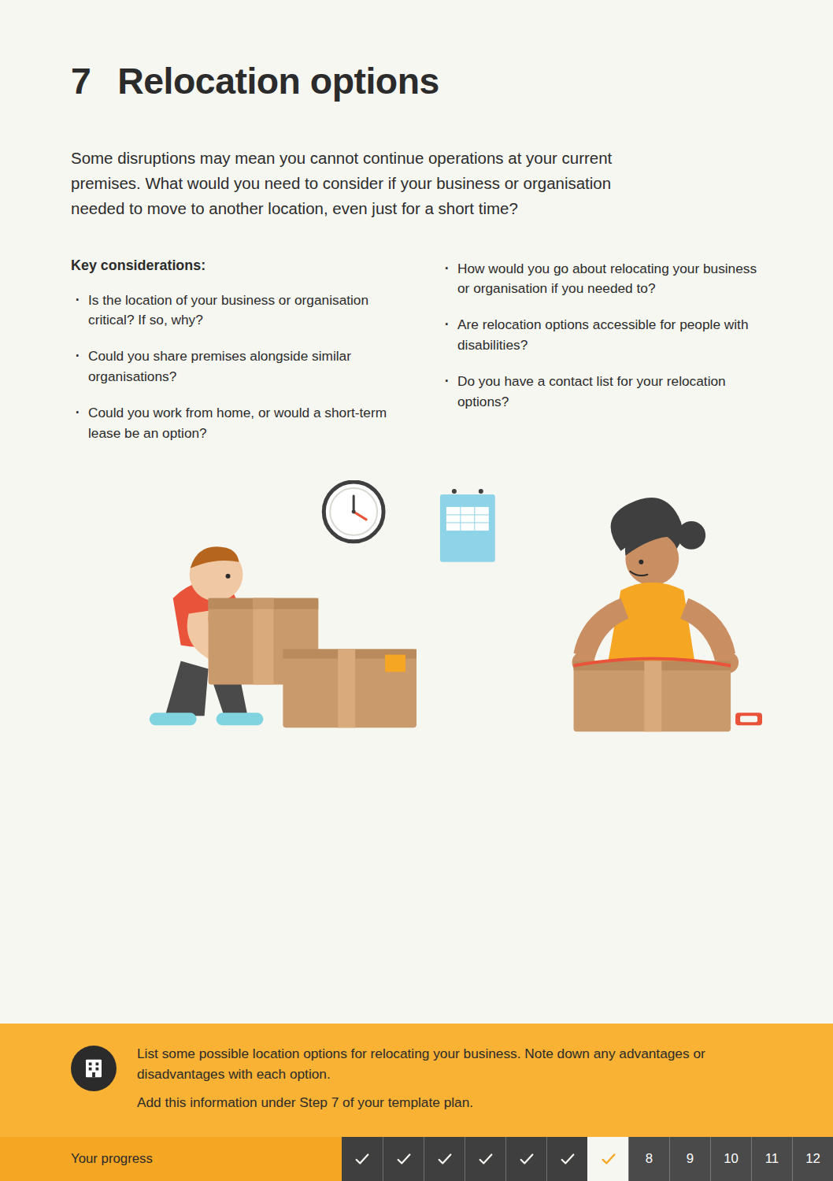7 Relocation options
Some disruptions may mean you cannot continue operations at your current premises. What would you need to consider if your business or organisation needed to move to another location, even just for a short time?
Key considerations:
Is the location of your business or organisation critical? If so, why?
Could you share premises alongside similar organisations?
Could you work from home, or would a short-term lease be an option?
How would you go about relocating your business or organisation if you needed to?
Are relocation options accessible for people with disabilities?
Do you have a contact list for your relocation options?
List some possible location options for relocating your business. Note down any advantages or disadvantages with each option.
Add this information under Step 7 of your template plan.
Your progress
8
9
10
11
12